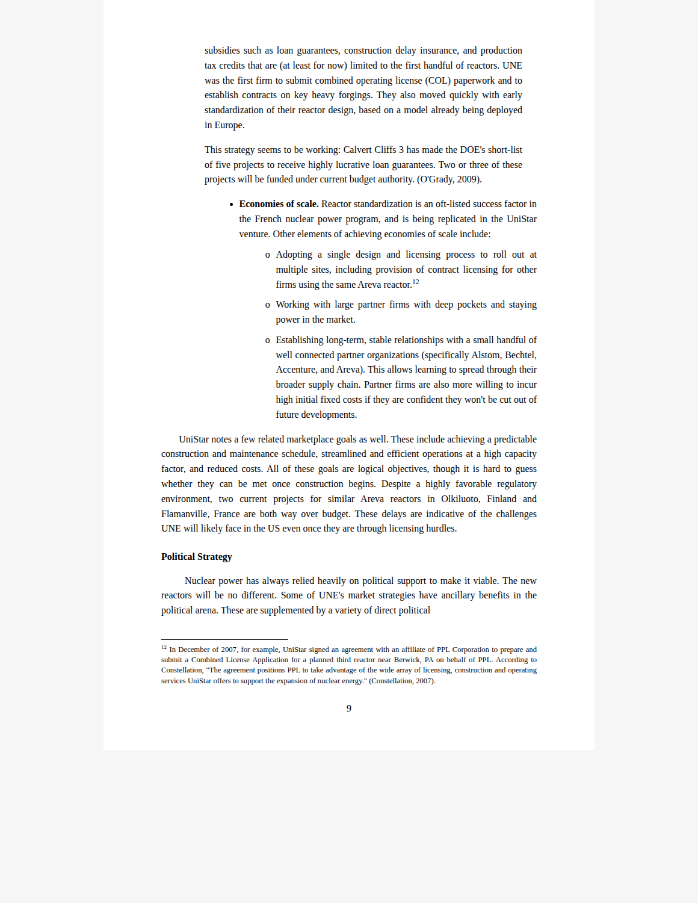subsidies such as loan guarantees, construction delay insurance, and production tax credits that are (at least for now) limited to the first handful of reactors. UNE was the first firm to submit combined operating license (COL) paperwork and to establish contracts on key heavy forgings. They also moved quickly with early standardization of their reactor design, based on a model already being deployed in Europe.
This strategy seems to be working: Calvert Cliffs 3 has made the DOE's short-list of five projects to receive highly lucrative loan guarantees. Two or three of these projects will be funded under current budget authority. (O'Grady, 2009).
Economies of scale. Reactor standardization is an oft-listed success factor in the French nuclear power program, and is being replicated in the UniStar venture. Other elements of achieving economies of scale include:
Adopting a single design and licensing process to roll out at multiple sites, including provision of contract licensing for other firms using the same Areva reactor.12
Working with large partner firms with deep pockets and staying power in the market.
Establishing long-term, stable relationships with a small handful of well connected partner organizations (specifically Alstom, Bechtel, Accenture, and Areva). This allows learning to spread through their broader supply chain. Partner firms are also more willing to incur high initial fixed costs if they are confident they won't be cut out of future developments.
UniStar notes a few related marketplace goals as well. These include achieving a predictable construction and maintenance schedule, streamlined and efficient operations at a high capacity factor, and reduced costs. All of these goals are logical objectives, though it is hard to guess whether they can be met once construction begins. Despite a highly favorable regulatory environment, two current projects for similar Areva reactors in Olkiluoto, Finland and Flamanville, France are both way over budget. These delays are indicative of the challenges UNE will likely face in the US even once they are through licensing hurdles.
Political Strategy
Nuclear power has always relied heavily on political support to make it viable. The new reactors will be no different. Some of UNE's market strategies have ancillary benefits in the political arena. These are supplemented by a variety of direct political
12 In December of 2007, for example, UniStar signed an agreement with an affiliate of PPL Corporation to prepare and submit a Combined License Application for a planned third reactor near Berwick, PA on behalf of PPL. According to Constellation, "The agreement positions PPL to take advantage of the wide array of licensing, construction and operating services UniStar offers to support the expansion of nuclear energy." (Constellation, 2007).
9